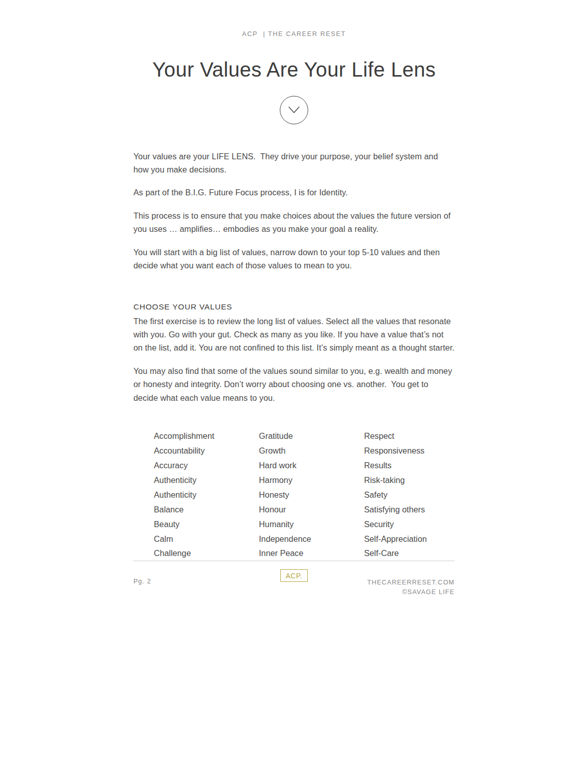ACP | THE CAREER RESET
Your Values Are Your Life Lens
Your values are your LIFE LENS. They drive your purpose, your belief system and how you make decisions.
As part of the B.I.G. Future Focus process, I is for Identity.
This process is to ensure that you make choices about the values the future version of you uses … amplifies… embodies as you make your goal a reality.
You will start with a big list of values, narrow down to your top 5-10 values and then decide what you want each of those values to mean to you.
Choose Your Values
The first exercise is to review the long list of values. Select all the values that resonate with you. Go with your gut. Check as many as you like. If you have a value that’s not on the list, add it. You are not confined to this list. It’s simply meant as a thought starter.
You may also find that some of the values sound similar to you, e.g. wealth and money or honesty and integrity. Don’t worry about choosing one vs. another. You get to decide what each value means to you.
Accomplishment
Accountability
Accuracy
Authenticity
Authenticity
Balance
Beauty
Calm
Challenge
Gratitude
Growth
Hard work
Harmony
Honesty
Honour
Humanity
Independence
Inner Peace
Respect
Responsiveness
Results
Risk-taking
Safety
Satisfying others
Security
Self-Appreciation
Self-Care
Pg. 2
ACP.
THECAREERRESET.COM
©SAVAGE LIFE